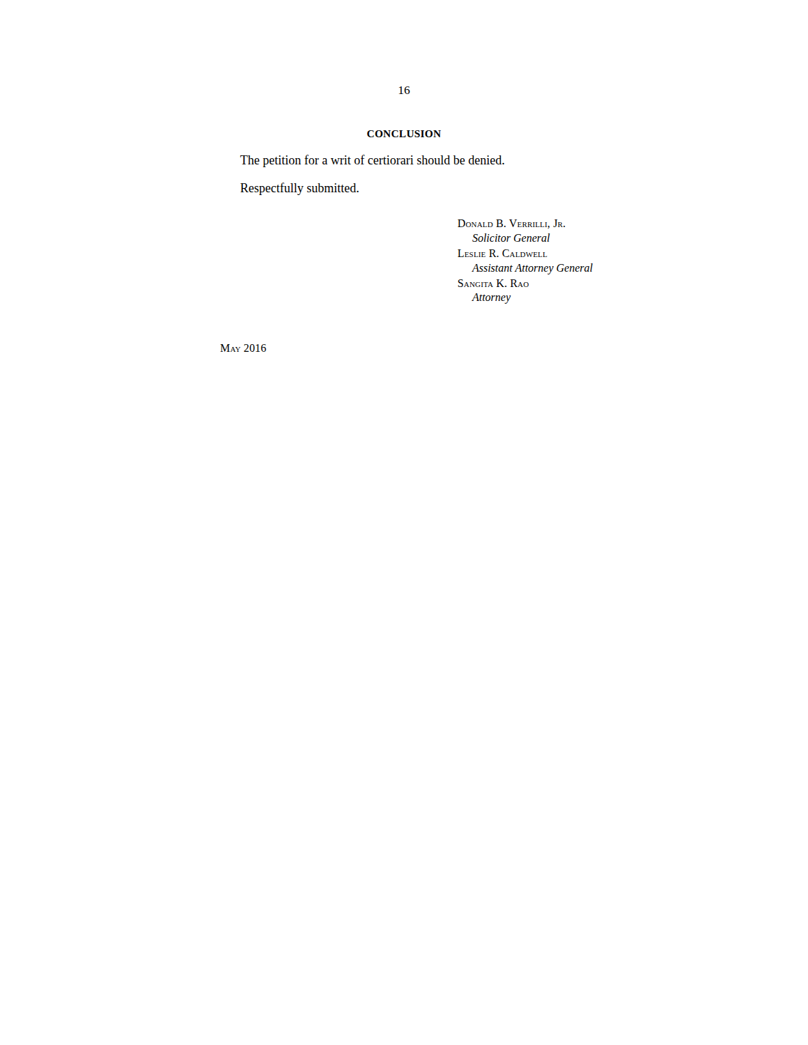16
Conclusion
The petition for a writ of certiorari should be denied.
Respectfully submitted.
Donald B. Verrilli, Jr. Solicitor General
Leslie R. Caldwell Assistant Attorney General
Sangita K. Rao Attorney
May 2016